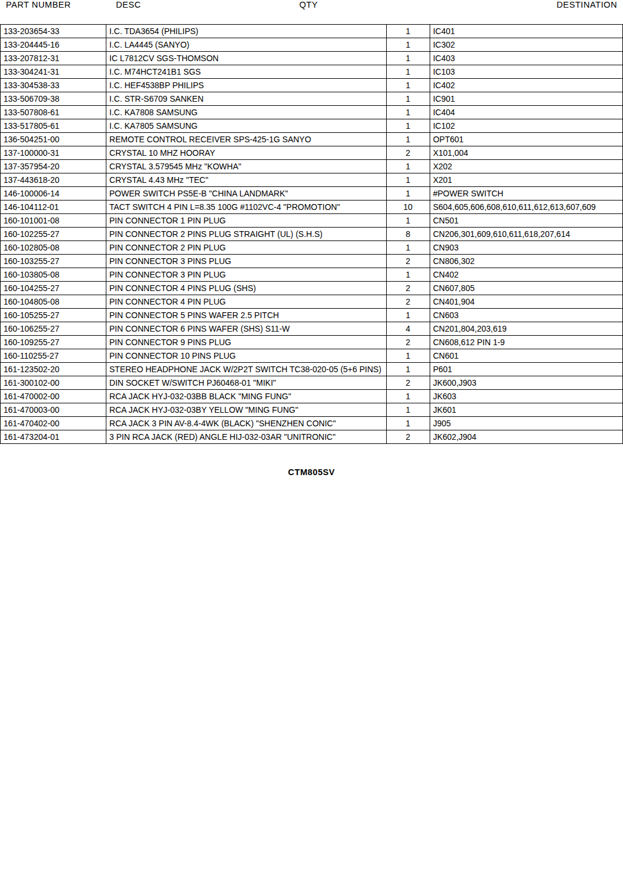PART NUMBER DESC QTY DESTINATION
| 133-203654-33 | I.C. TDA3654 (PHILIPS) | 1 | IC401 |
| 133-204445-16 | I.C. LA4445 (SANYO) | 1 | IC302 |
| 133-207812-31 | IC L7812CV SGS-THOMSON | 1 | IC403 |
| 133-304241-31 | I.C. M74HCT241B1 SGS | 1 | IC103 |
| 133-304538-33 | I.C. HEF4538BP PHILIPS | 1 | IC402 |
| 133-506709-38 | I.C. STR-S6709 SANKEN | 1 | IC901 |
| 133-507808-61 | I.C. KA7808 SAMSUNG | 1 | IC404 |
| 133-517805-61 | I.C. KA7805 SAMSUNG | 1 | IC102 |
| 136-504251-00 | REMOTE CONTROL RECEIVER SPS-425-1G SANYO | 1 | OPT601 |
| 137-100000-31 | CRYSTAL 10 MHZ HOORAY | 2 | X101,004 |
| 137-357954-20 | CRYSTAL 3.579545 MHz "KOWHA" | 1 | X202 |
| 137-443618-20 | CRYSTAL 4.43 MHz "TEC" | 1 | X201 |
| 146-100006-14 | POWER SWITCH PS5E-B "CHINA LANDMARK" | 1 | #POWER SWITCH |
| 146-104112-01 | TACT SWITCH 4 PIN L=8.35 100G #1102VC-4 "PROMOTION" | 10 | S604,605,606,608,610,611,612,613,607,609 |
| 160-101001-08 | PIN CONNECTOR 1 PIN PLUG | 1 | CN501 |
| 160-102255-27 | PIN CONNECTOR 2 PINS PLUG STRAIGHT (UL) (S.H.S) | 8 | CN206,301,609,610,611,618,207,614 |
| 160-102805-08 | PIN CONNECTOR 2 PIN PLUG | 1 | CN903 |
| 160-103255-27 | PIN CONNECTOR 3 PINS PLUG | 2 | CN806,302 |
| 160-103805-08 | PIN CONNECTOR 3 PIN PLUG | 1 | CN402 |
| 160-104255-27 | PIN CONNECTOR 4 PINS PLUG (SHS) | 2 | CN607,805 |
| 160-104805-08 | PIN CONNECTOR 4 PIN PLUG | 2 | CN401,904 |
| 160-105255-27 | PIN CONNECTOR 5 PINS WAFER 2.5 PITCH | 1 | CN603 |
| 160-106255-27 | PIN CONNECTOR 6 PINS WAFER (SHS) S11-W | 4 | CN201,804,203,619 |
| 160-109255-27 | PIN CONNECTOR 9 PINS PLUG | 2 | CN608,612 PIN 1-9 |
| 160-110255-27 | PIN CONNECTOR 10 PINS PLUG | 1 | CN601 |
| 161-123502-20 | STEREO HEADPHONE JACK W/2P2T SWITCH TC38-020-05 (5+6 PINS) | 1 | P601 |
| 161-300102-00 | DIN SOCKET W/SWITCH PJ60468-01 "MIKI" | 2 | JK600,J903 |
| 161-470002-00 | RCA JACK HYJ-032-03BB BLACK "MING FUNG" | 1 | JK603 |
| 161-470003-00 | RCA JACK HYJ-032-03BY YELLOW "MING FUNG" | 1 | JK601 |
| 161-470402-00 | RCA JACK 3 PIN AV-8.4-4WK (BLACK) "SHENZHEN CONIC" | 1 | J905 |
| 161-473204-01 | 3 PIN RCA JACK (RED) ANGLE HIJ-032-03AR "UNITRONIC" | 2 | JK602,J904 |
CTM805SV